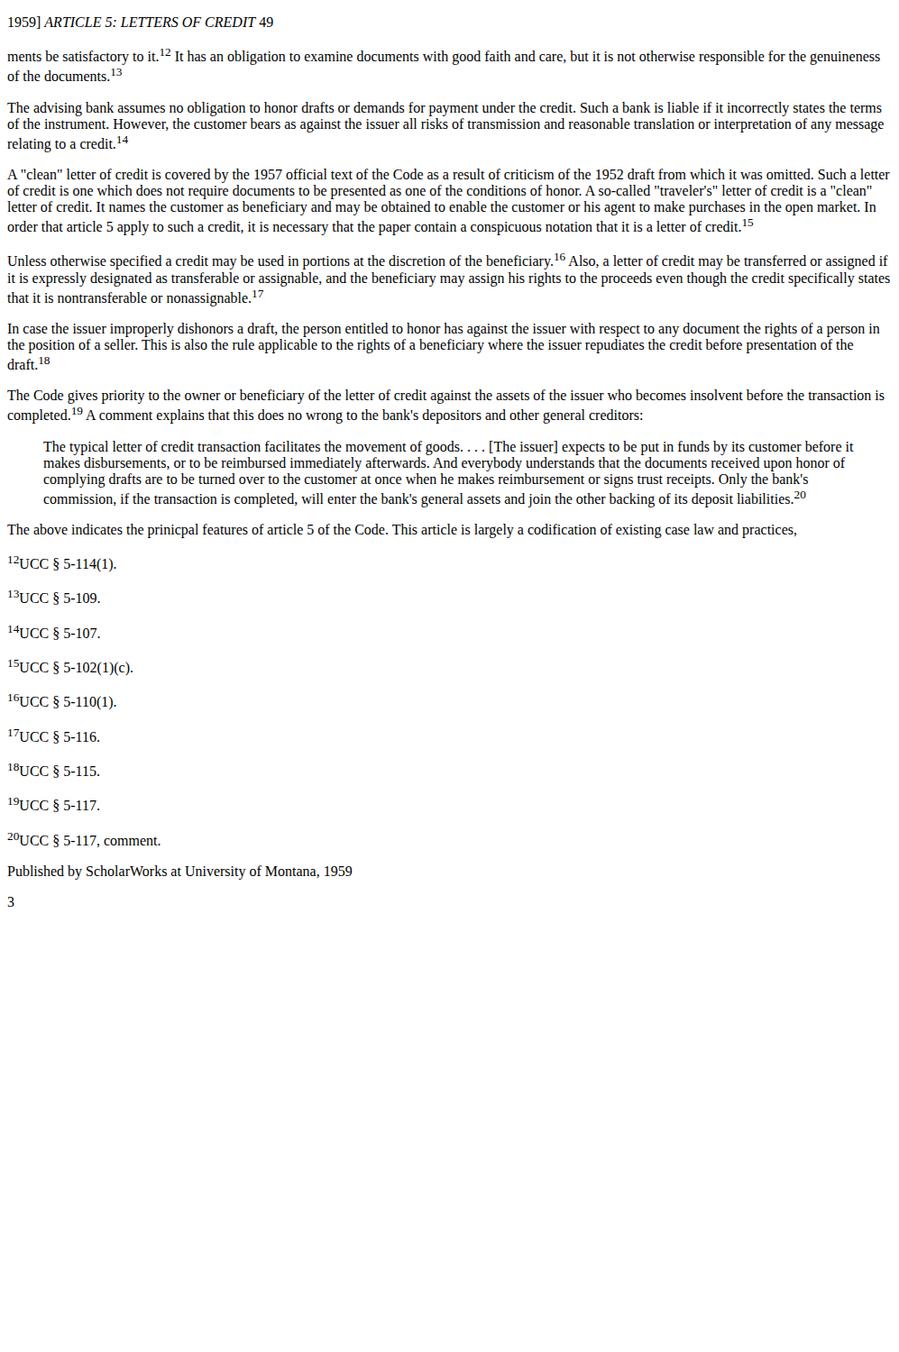1959] ARTICLE 5: LETTERS OF CREDIT 49
ments be satisfactory to it.12 It has an obligation to examine documents with good faith and care, but it is not otherwise responsible for the genuineness of the documents.13
The advising bank assumes no obligation to honor drafts or demands for payment under the credit. Such a bank is liable if it incorrectly states the terms of the instrument. However, the customer bears as against the issuer all risks of transmission and reasonable translation or interpretation of any message relating to a credit.14
A "clean" letter of credit is covered by the 1957 official text of the Code as a result of criticism of the 1952 draft from which it was omitted. Such a letter of credit is one which does not require documents to be presented as one of the conditions of honor. A so-called "traveler's" letter of credit is a "clean" letter of credit. It names the customer as beneficiary and may be obtained to enable the customer or his agent to make purchases in the open market. In order that article 5 apply to such a credit, it is necessary that the paper contain a conspicuous notation that it is a letter of credit.15
Unless otherwise specified a credit may be used in portions at the discretion of the beneficiary.16 Also, a letter of credit may be transferred or assigned if it is expressly designated as transferable or assignable, and the beneficiary may assign his rights to the proceeds even though the credit specifically states that it is nontransferable or nonassignable.17
In case the issuer improperly dishonors a draft, the person entitled to honor has against the issuer with respect to any document the rights of a person in the position of a seller. This is also the rule applicable to the rights of a beneficiary where the issuer repudiates the credit before presentation of the draft.18
The Code gives priority to the owner or beneficiary of the letter of credit against the assets of the issuer who becomes insolvent before the transaction is completed.19 A comment explains that this does no wrong to the bank's depositors and other general creditors:
The typical letter of credit transaction facilitates the movement of goods. . . . [The issuer] expects to be put in funds by its customer before it makes disbursements, or to be reimbursed immediately afterwards. And everybody understands that the documents received upon honor of complying drafts are to be turned over to the customer at once when he makes reimbursement or signs trust receipts. Only the bank's commission, if the transaction is completed, will enter the bank's general assets and join the other backing of its deposit liabilities.20
The above indicates the prinicpal features of article 5 of the Code. This article is largely a codification of existing case law and practices,
12UCC § 5-114(1).
13UCC § 5-109.
14UCC § 5-107.
15UCC § 5-102(1)(c).
16UCC § 5-110(1).
17UCC § 5-116.
18UCC § 5-115.
19UCC § 5-117.
20UCC § 5-117, comment.
Published by ScholarWorks at University of Montana, 1959
3